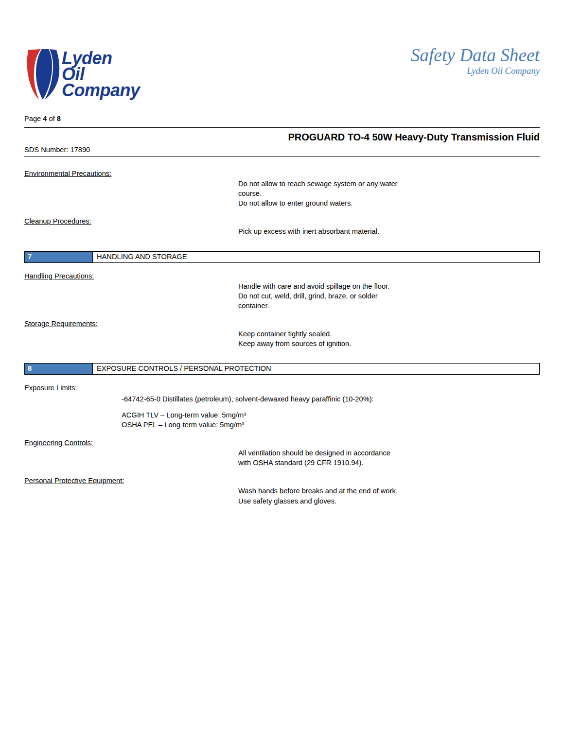Lyden
Oil
Company
Safety Data Sheet
Lyden Oil Company
Page 4 of 8
PROGUARD TO-4 50W Heavy-Duty Transmission Fluid
SDS Number: 17890
Environmental Precautions:
Do not allow to reach sewage system or any water
course.
Do not allow to enter ground waters.
Cleanup Procedures:
Pick up excess with inert absorbant material.
7
HANDLING AND STORAGE
Handling Precautions:
Handle with care and avoid spillage on the floor.
Do not cut, weld, drill, grind, braze, or solder
container.
Storage Requirements:
Keep container tightly sealed.
Keep away from sources of ignition.
8
EXPOSURE CONTROLS / PERSONAL PROTECTION
Exposure Limits:
-64742-65-0 Distillates (petroleum), solvent-dewaxed heavy paraffinic (10-20%):
ACGIH TLV – Long-term value: 5mg/m³
OSHA PEL – Long-term value: 5mg/m³
Engineering Controls:
All ventilation should be designed in accordance
with OSHA standard (29 CFR 1910.94).
Personal Protective Equipment:
Wash hands before breaks and at the end of work.
Use safety glasses and gloves.